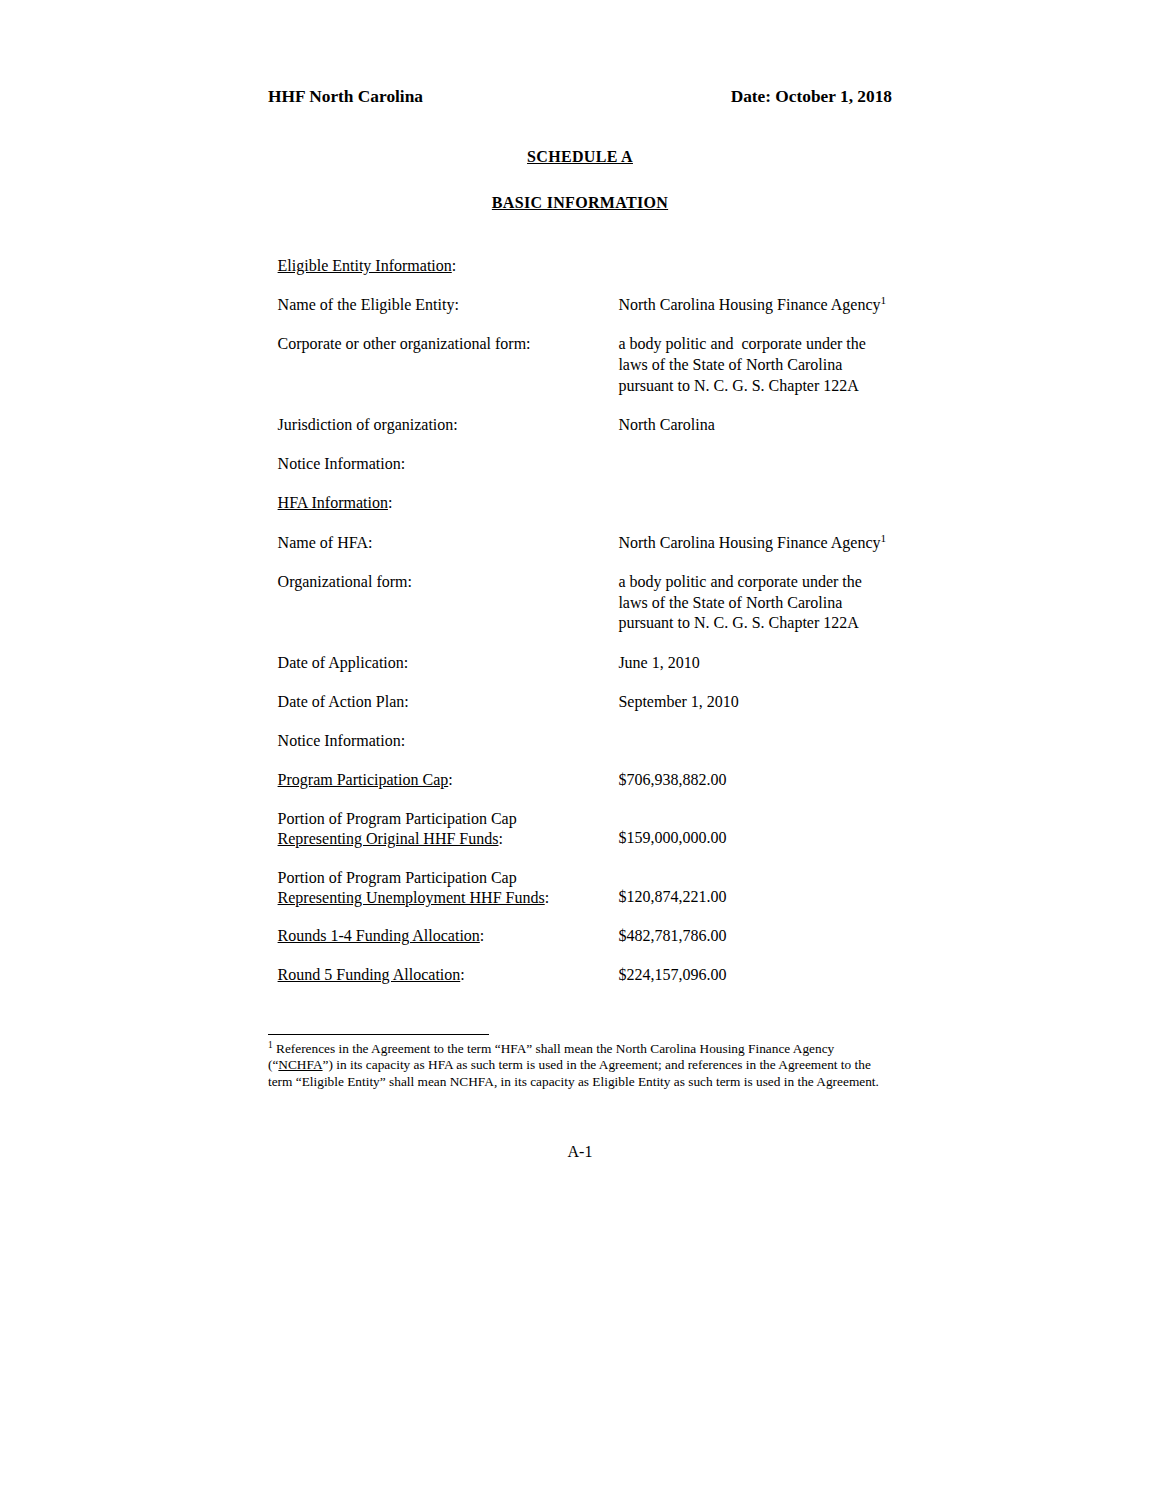HHF North Carolina
Date: October 1, 2018
SCHEDULE A
BASIC INFORMATION
| Eligible Entity Information : | |
| Name of the Eligible Entity: | North Carolina Housing Finance Agency 1 |
| Corporate or other organizational form: | a body politic and corporate under the laws of the State of North Carolina pursuant to N. C. G. S. Chapter 122A |
| Jurisdiction of organization: | North Carolina |
| Notice Information: | |
| HFA Information : | |
| Name of HFA: | North Carolina Housing Finance Agency 1 |
| Organizational form: | a body politic and corporate under the laws of the State of North Carolina pursuant to N. C. G. S. Chapter 122A |
| Date of Application: | June 1, 2010 |
| Date of Action Plan: | September 1, 2010 |
| Notice Information: | |
| Program Participation Cap : | $706,938,882.00 |
| Portion of Program Participation Cap Representing Original HHF Funds : | $159,000,000.00 |
| Portion of Program Participation Cap Representing Unemployment HHF Funds : | $120,874,221.00 |
| Rounds 1-4 Funding Allocation : | $482,781,786.00 |
| Round 5 Funding Allocation : | $224,157,096.00 |
1 References in the Agreement to the term “HFA” shall mean the North Carolina Housing Finance Agency (“NCHFA”) in its capacity as HFA as such term is used in the Agreement; and references in the Agreement to the term “Eligible Entity” shall mean NCHFA, in its capacity as Eligible Entity as such term is used in the Agreement.
A-1